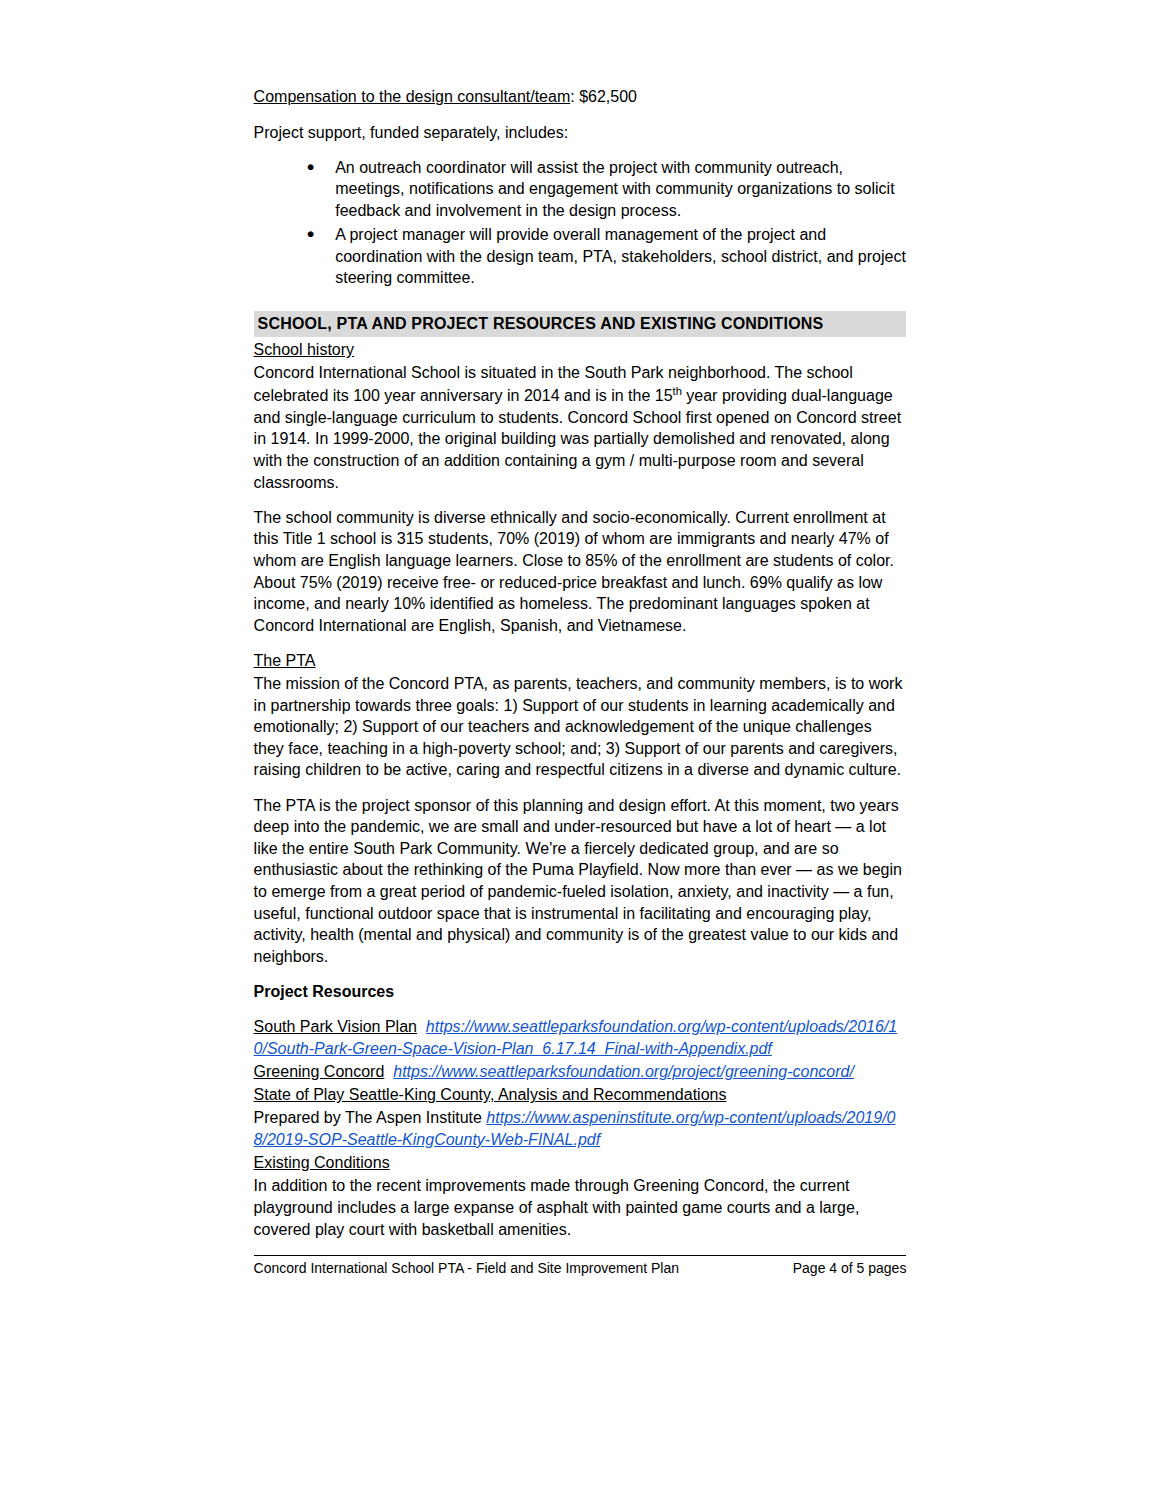Compensation to the design consultant/team: $62,500
Project support, funded separately, includes:
An outreach coordinator will assist the project with community outreach, meetings, notifications and engagement with community organizations to solicit feedback and involvement in the design process.
A project manager will provide overall management of the project and coordination with the design team, PTA, stakeholders, school district, and project steering committee.
SCHOOL, PTA AND PROJECT RESOURCES AND EXISTING CONDITIONS
School history
Concord International School is situated in the South Park neighborhood. The school celebrated its 100 year anniversary in 2014 and is in the 15th year providing dual-language and single-language curriculum to students. Concord School first opened on Concord street in 1914. In 1999-2000, the original building was partially demolished and renovated, along with the construction of an addition containing a gym / multi-purpose room and several classrooms.
The school community is diverse ethnically and socio-economically. Current enrollment at this Title 1 school is 315 students, 70% (2019) of whom are immigrants and nearly 47% of whom are English language learners. Close to 85% of the enrollment are students of color. About 75% (2019) receive free- or reduced-price breakfast and lunch. 69% qualify as low income, and nearly 10% identified as homeless. The predominant languages spoken at Concord International are English, Spanish, and Vietnamese.
The PTA
The mission of the Concord PTA, as parents, teachers, and community members, is to work in partnership towards three goals: 1) Support of our students in learning academically and emotionally; 2) Support of our teachers and acknowledgement of the unique challenges they face, teaching in a high-poverty school; and; 3) Support of our parents and caregivers, raising children to be active, caring and respectful citizens in a diverse and dynamic culture.
The PTA is the project sponsor of this planning and design effort. At this moment, two years deep into the pandemic, we are small and under-resourced but have a lot of heart — a lot like the entire South Park Community. We're a fiercely dedicated group, and are so enthusiastic about the rethinking of the Puma Playfield. Now more than ever — as we begin to emerge from a great period of pandemic-fueled isolation, anxiety, and inactivity — a fun, useful, functional outdoor space that is instrumental in facilitating and encouraging play, activity, health (mental and physical) and community is of the greatest value to our kids and neighbors.
Project Resources
South Park Vision Plan https://www.seattleparksfoundation.org/wp-content/uploads/2016/10/South-Park-Green-Space-Vision-Plan_6.17.14_Final-with-Appendix.pdf
Greening Concord https://www.seattleparksfoundation.org/project/greening-concord/
State of Play Seattle-King County, Analysis and Recommendations
Prepared by The Aspen Institute https://www.aspeninstitute.org/wp-content/uploads/2019/08/2019-SOP-Seattle-KingCounty-Web-FINAL.pdf
Existing Conditions
In addition to the recent improvements made through Greening Concord, the current playground includes a large expanse of asphalt with painted game courts and a large, covered play court with basketball amenities.
Concord International School PTA - Field and Site Improvement Plan Page 4 of 5 pages